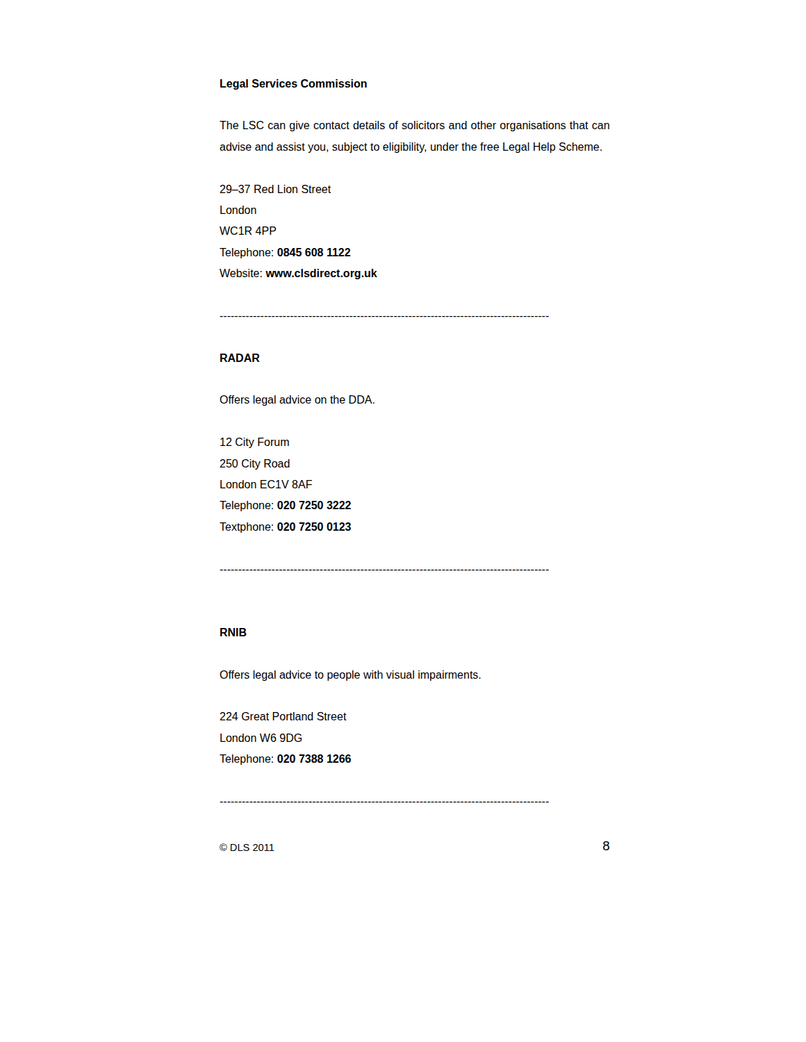Legal Services Commission
The LSC can give contact details of solicitors and other organisations that can advise and assist you, subject to eligibility, under the free Legal Help Scheme.
29–37 Red Lion Street
London
WC1R 4PP
Telephone: 0845 608 1122
Website: www.clsdirect.org.uk
-----------------------------------------------------------------------------------------
RADAR
Offers legal advice on the DDA.
12 City Forum
250 City Road
London EC1V 8AF
Telephone: 020 7250 3222
Textphone: 020 7250 0123
-----------------------------------------------------------------------------------------
RNIB
Offers legal advice to people with visual impairments.
224 Great Portland Street
London W6 9DG
Telephone: 020 7388 1266
-----------------------------------------------------------------------------------------
© DLS 2011 8